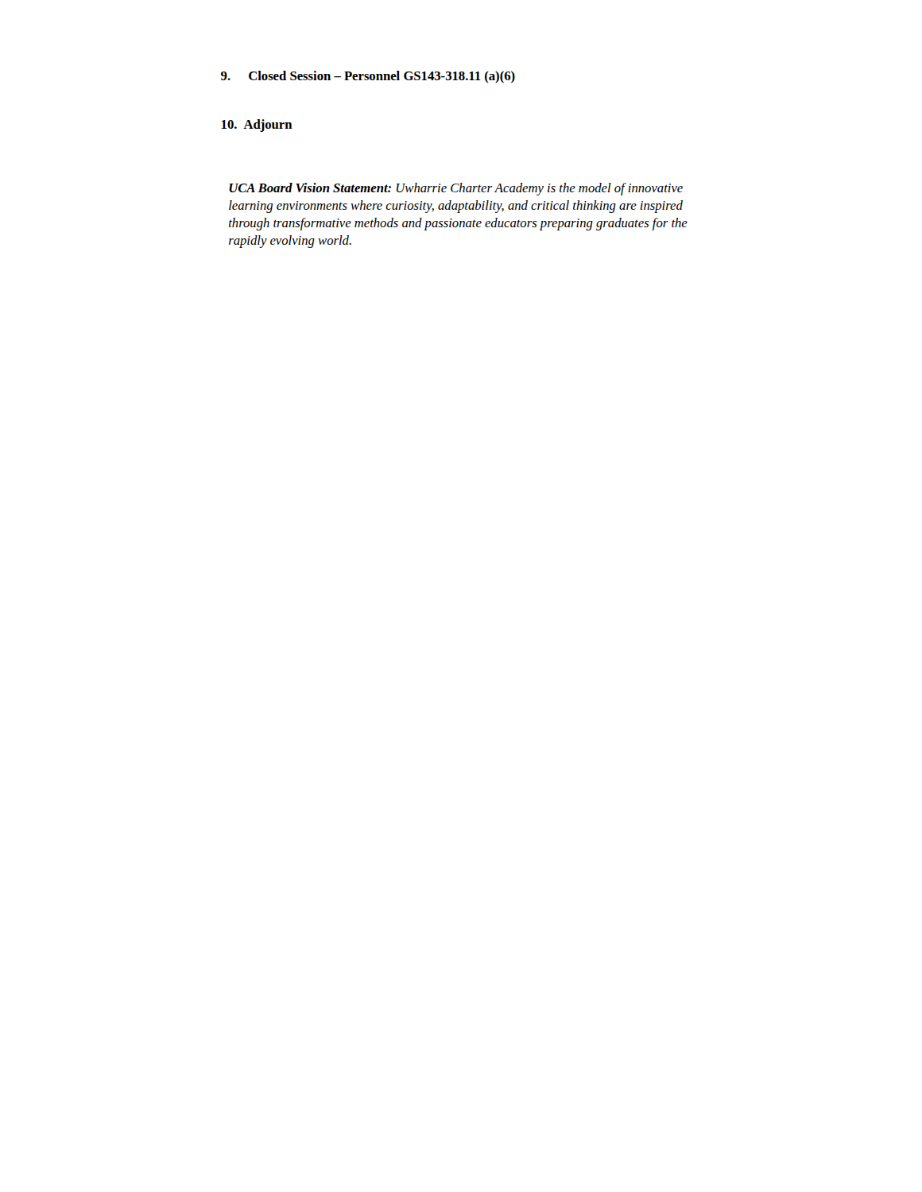9. Closed Session – Personnel GS143-318.11 (a)(6)
10. Adjourn
UCA Board Vision Statement: Uwharrie Charter Academy is the model of innovative learning environments where curiosity, adaptability, and critical thinking are inspired through transformative methods and passionate educators preparing graduates for the rapidly evolving world.